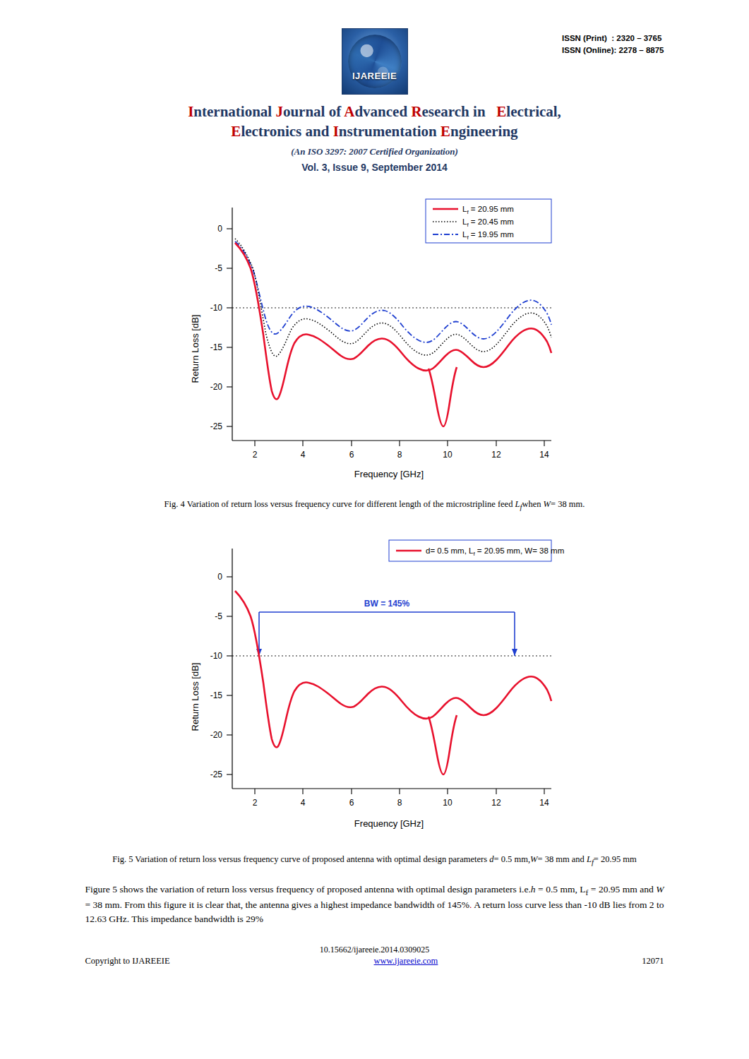IJAREEIE
ISSN (Print) : 2320 – 3765
ISSN (Online): 2278 – 8875
International Journal of Advanced Research in Electrical,
Electronics and Instrumentation Engineering
(An ISO 3297: 2007 Certified Organization)
Vol. 3, Issue 9, September 2014
Lf = 20.95 mm Lf = 20.45 mm Lf = 19.95 mm 0 -5 -10 -15 -20 -25 2 4 6 8 10 12 14 Return Loss [dB] Frequency [GHz]
Fig. 4 Variation of return loss versus frequency curve for different length of the microstripline feed Lfwhen W= 38 mm.
d= 0.5 mm, Lf = 20.95 mm, W= 38 mm 0 -5 -10 -15 -20 -25 2 4 6 8 10 12 14 Return Loss [dB] Frequency [GHz] BW = 145%
Fig. 5 Variation of return loss versus frequency curve of proposed antenna with optimal design parameters d= 0.5 mm,W= 38 mm and Lf= 20.95 mm
Figure 5 shows the variation of return loss versus frequency of proposed antenna with optimal design parameters i.e.h = 0.5 mm, Lf = 20.95 mm and W = 38 mm. From this figure it is clear that, the antenna gives a highest impedance bandwidth of 145%. A return loss curve less than -10 dB lies from 2 to 12.63 GHz. This impedance bandwidth is 29%
10.15662/ijareeie.2014.0309025
Copyright to IJAREEIE www.ijareeie.com 12071